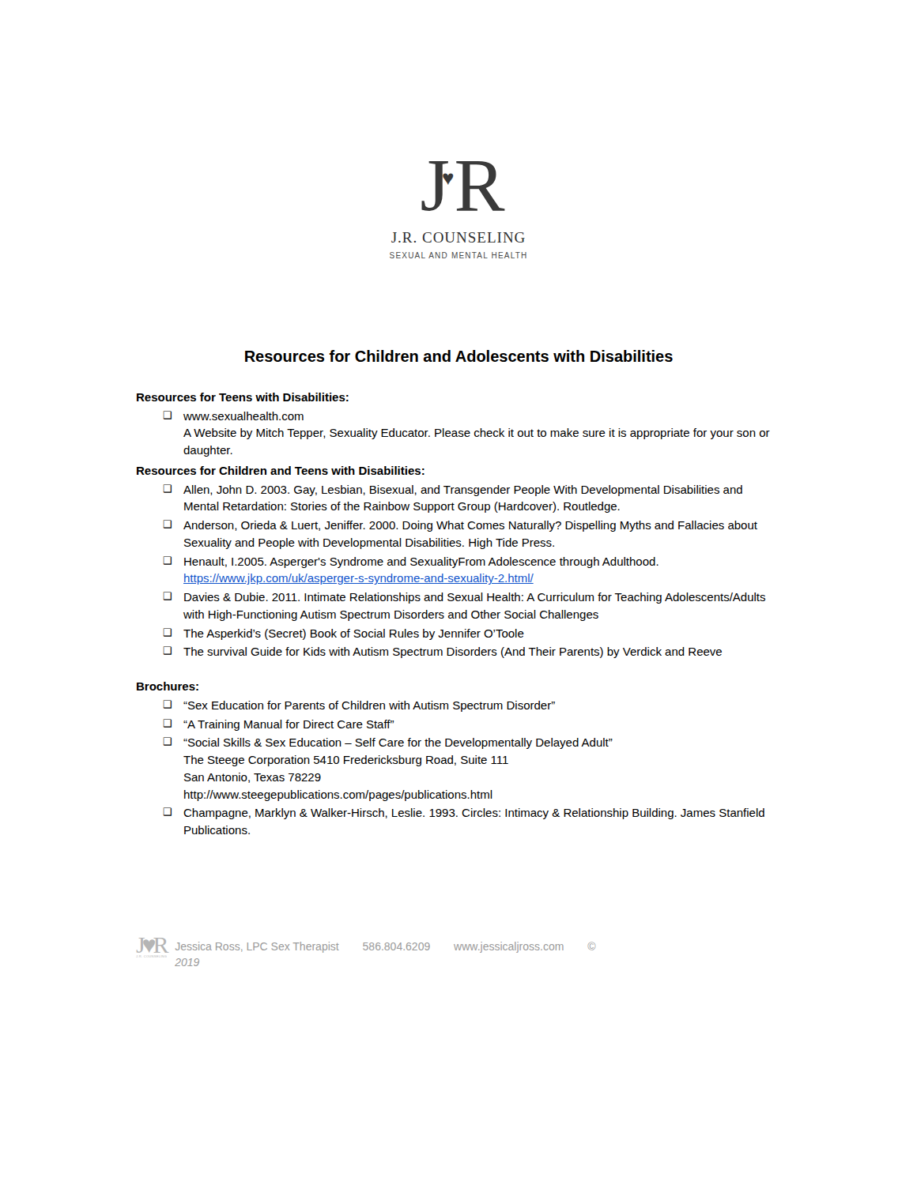J♥R
J.R. COUNSELING
SEXUAL AND MENTAL HEALTH
Resources for Children and Adolescents with Disabilities
Resources for Teens with Disabilities:
www.sexualhealth.com
A Website by Mitch Tepper, Sexuality Educator. Please check it out to make sure it is appropriate for your son or daughter.
Resources for Children and Teens with Disabilities:
Allen, John D. 2003. Gay, Lesbian, Bisexual, and Transgender People With Developmental Disabilities and Mental Retardation: Stories of the Rainbow Support Group (Hardcover). Routledge.
Anderson, Orieda & Luert, Jeniffer. 2000. Doing What Comes Naturally? Dispelling Myths and Fallacies about Sexuality and People with Developmental Disabilities. High Tide Press.
Henault, I.2005. Asperger's Syndrome and SexualityFrom Adolescence through Adulthood. https://www.jkp.com/uk/asperger-s-syndrome-and-sexuality-2.html/
Davies & Dubie. 2011. Intimate Relationships and Sexual Health: A Curriculum for Teaching Adolescents/Adults with High-Functioning Autism Spectrum Disorders and Other Social Challenges
The Asperkid’s (Secret) Book of Social Rules by Jennifer O’Toole
The survival Guide for Kids with Autism Spectrum Disorders (And Their Parents) by Verdick and Reeve
Brochures:
“Sex Education for Parents of Children with Autism Spectrum Disorder”
“A Training Manual for Direct Care Staff”
“Social Skills & Sex Education – Self Care for the Developmentally Delayed Adult”
The Steege Corporation 5410 Fredericksburg Road, Suite 111
San Antonio, Texas 78229
http://www.steegepublications.com/pages/publications.html
Champagne, Marklyn & Walker-Hirsch, Leslie. 1993. Circles: Intimacy & Relationship Building. James Stanfield Publications.
J♥RJ.R. COUNSELING
Jessica Ross, LPC Sex Therapist 586.804.6209 www.jessicaljross.com ©
2019